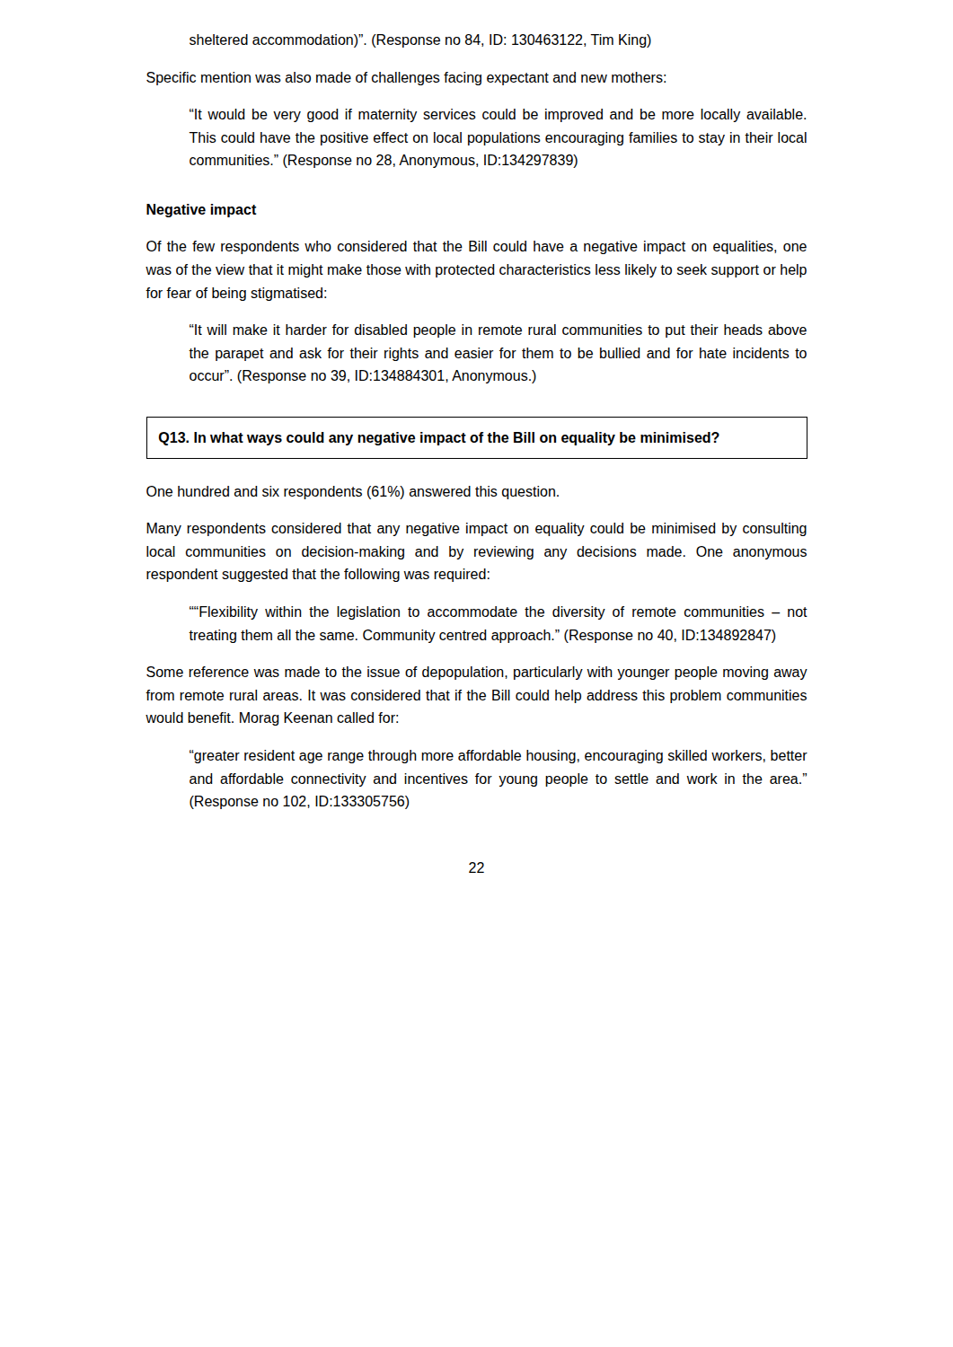sheltered accommodation)”. (Response no 84, ID: 130463122, Tim King)
Specific mention was also made of challenges facing expectant and new mothers:
“It would be very good if maternity services could be improved and be more locally available. This could have the positive effect on local populations encouraging families to stay in their local communities.” (Response no 28, Anonymous, ID:134297839)
Negative impact
Of the few respondents who considered that the Bill could have a negative impact on equalities, one was of the view that it might make those with protected characteristics less likely to seek support or help for fear of being stigmatised:
“It will make it harder for disabled people in remote rural communities to put their heads above the parapet and ask for their rights and easier for them to be bullied and for hate incidents to occur”. (Response no 39, ID:134884301, Anonymous.)
Q13. In what ways could any negative impact of the Bill on equality be minimised?
One hundred and six respondents (61%) answered this question.
Many respondents considered that any negative impact on equality could be minimised by consulting local communities on decision-making and by reviewing any decisions made. One anonymous respondent suggested that the following was required:
““Flexibility within the legislation to accommodate the diversity of remote communities – not treating them all the same. Community centred approach.” (Response no 40, ID:134892847)
Some reference was made to the issue of depopulation, particularly with younger people moving away from remote rural areas. It was considered that if the Bill could help address this problem communities would benefit. Morag Keenan called for:
“greater resident age range through more affordable housing, encouraging skilled workers, better and affordable connectivity and incentives for young people to settle and work in the area.” (Response no 102, ID:133305756)
22